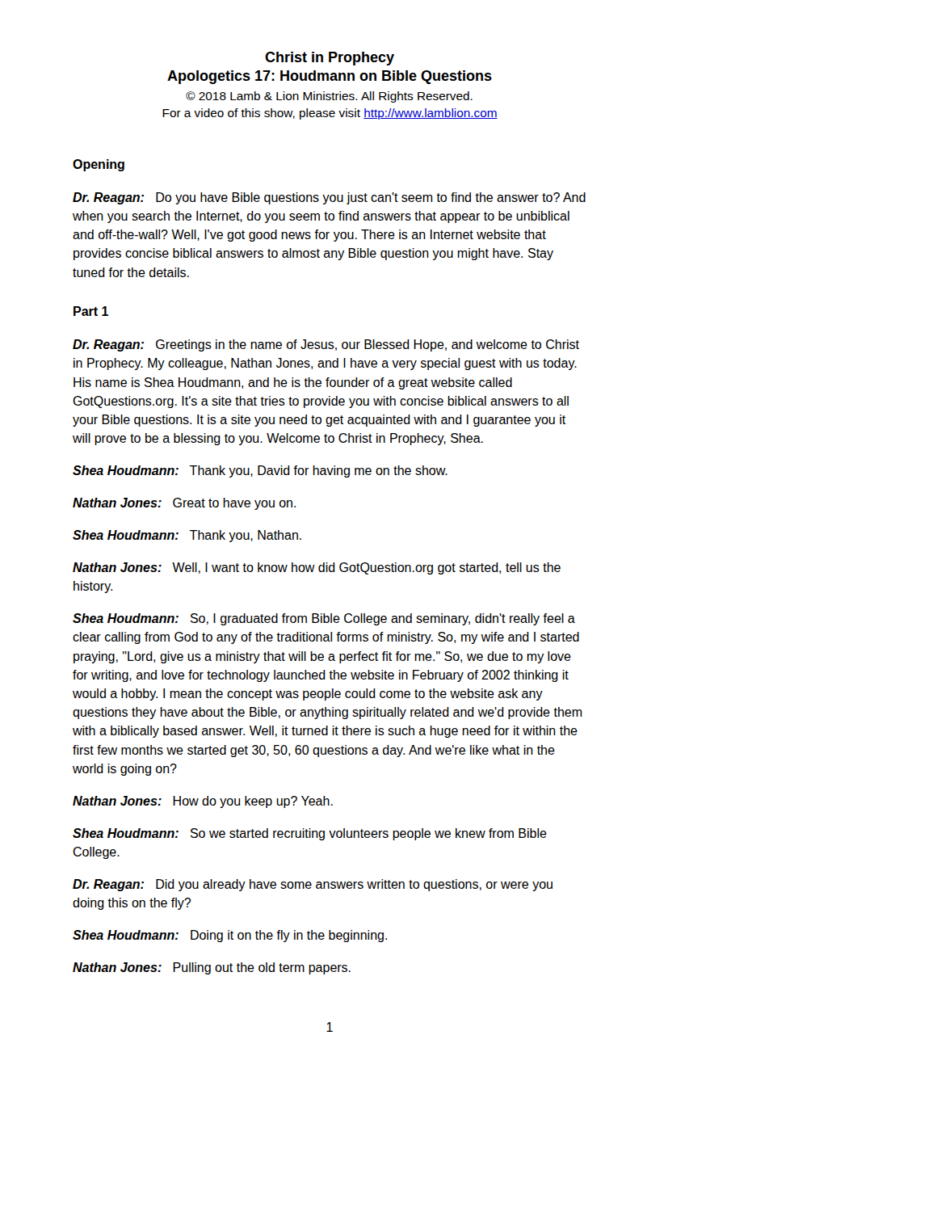Christ in Prophecy
Apologetics 17: Houdmann on Bible Questions
© 2018 Lamb & Lion Ministries. All Rights Reserved.
For a video of this show, please visit http://www.lamblion.com
Opening
Dr. Reagan: Do you have Bible questions you just can't seem to find the answer to? And when you search the Internet, do you seem to find answers that appear to be unbiblical and off-the-wall? Well, I've got good news for you. There is an Internet website that provides concise biblical answers to almost any Bible question you might have. Stay tuned for the details.
Part 1
Dr. Reagan: Greetings in the name of Jesus, our Blessed Hope, and welcome to Christ in Prophecy. My colleague, Nathan Jones, and I have a very special guest with us today. His name is Shea Houdmann, and he is the founder of a great website called GotQuestions.org. It's a site that tries to provide you with concise biblical answers to all your Bible questions. It is a site you need to get acquainted with and I guarantee you it will prove to be a blessing to you. Welcome to Christ in Prophecy, Shea.
Shea Houdmann: Thank you, David for having me on the show.
Nathan Jones: Great to have you on.
Shea Houdmann: Thank you, Nathan.
Nathan Jones: Well, I want to know how did GotQuestion.org got started, tell us the history.
Shea Houdmann: So, I graduated from Bible College and seminary, didn't really feel a clear calling from God to any of the traditional forms of ministry. So, my wife and I started praying, "Lord, give us a ministry that will be a perfect fit for me." So, we due to my love for writing, and love for technology launched the website in February of 2002 thinking it would a hobby. I mean the concept was people could come to the website ask any questions they have about the Bible, or anything spiritually related and we'd provide them with a biblically based answer. Well, it turned it there is such a huge need for it within the first few months we started get 30, 50, 60 questions a day. And we're like what in the world is going on?
Nathan Jones: How do you keep up? Yeah.
Shea Houdmann: So we started recruiting volunteers people we knew from Bible College.
Dr. Reagan: Did you already have some answers written to questions, or were you doing this on the fly?
Shea Houdmann: Doing it on the fly in the beginning.
Nathan Jones: Pulling out the old term papers.
1